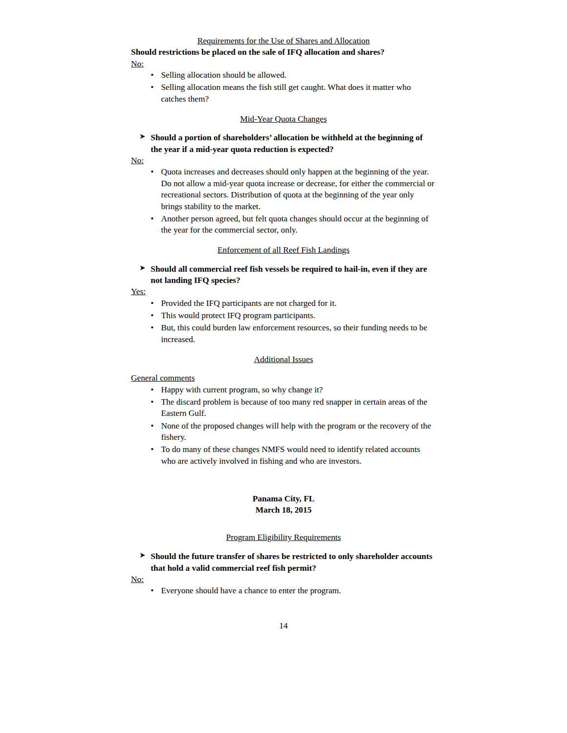Requirements for the Use of Shares and Allocation
Should restrictions be placed on the sale of IFQ allocation and shares?
No:
Selling allocation should be allowed.
Selling allocation means the fish still get caught. What does it matter who catches them?
Mid-Year Quota Changes
Should a portion of shareholders’ allocation be withheld at the beginning of the year if a mid-year quota reduction is expected?
No:
Quota increases and decreases should only happen at the beginning of the year. Do not allow a mid-year quota increase or decrease, for either the commercial or recreational sectors. Distribution of quota at the beginning of the year only brings stability to the market.
Another person agreed, but felt quota changes should occur at the beginning of the year for the commercial sector, only.
Enforcement of all Reef Fish Landings
Should all commercial reef fish vessels be required to hail-in, even if they are not landing IFQ species?
Yes:
Provided the IFQ participants are not charged for it.
This would protect IFQ program participants.
But, this could burden law enforcement resources, so their funding needs to be increased.
Additional Issues
General comments
Happy with current program, so why change it?
The discard problem is because of too many red snapper in certain areas of the Eastern Gulf.
None of the proposed changes will help with the program or the recovery of the fishery.
To do many of these changes NMFS would need to identify related accounts who are actively involved in fishing and who are investors.
Panama City, FL
March 18, 2015
Program Eligibility Requirements
Should the future transfer of shares be restricted to only shareholder accounts that hold a valid commercial reef fish permit?
No:
Everyone should have a chance to enter the program.
14